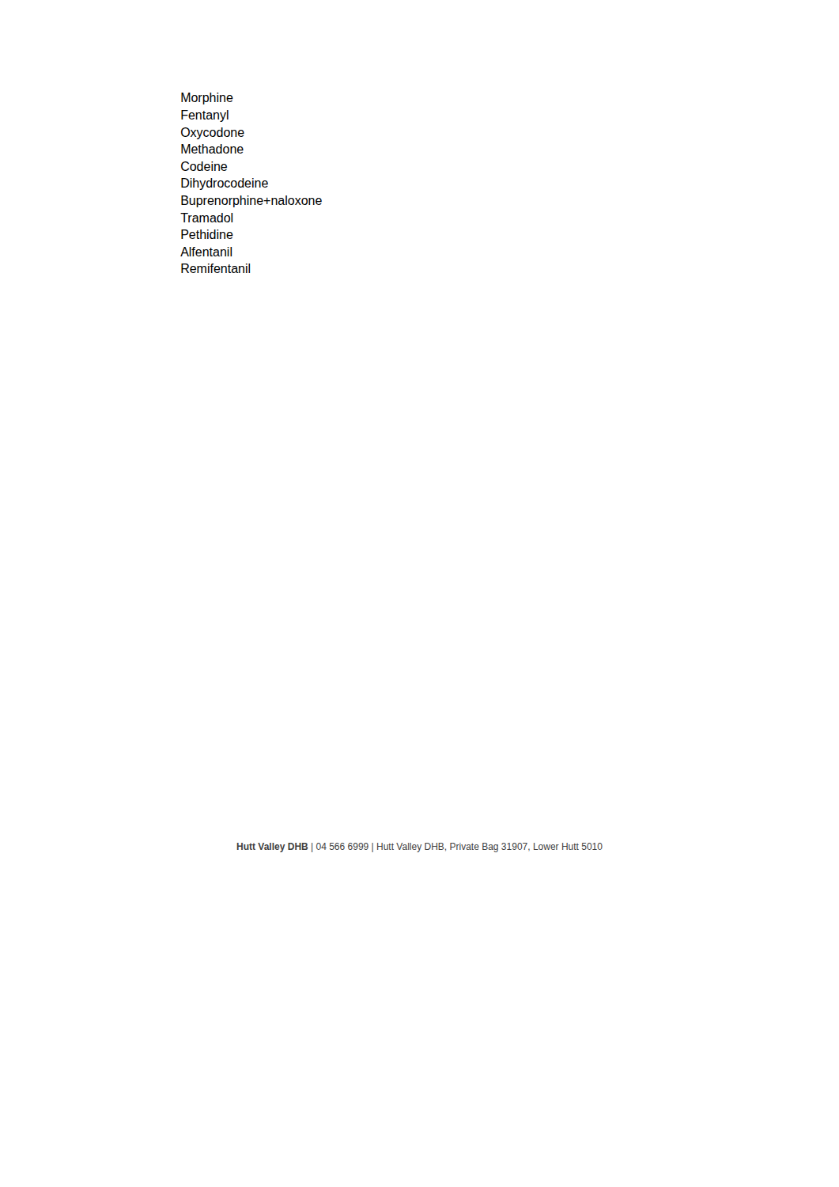Morphine
Fentanyl
Oxycodone
Methadone
Codeine
Dihydrocodeine
Buprenorphine+naloxone
Tramadol
Pethidine
Alfentanil
Remifentanil
Hutt Valley DHB | 04 566 6999 | Hutt Valley DHB, Private Bag 31907, Lower Hutt 5010